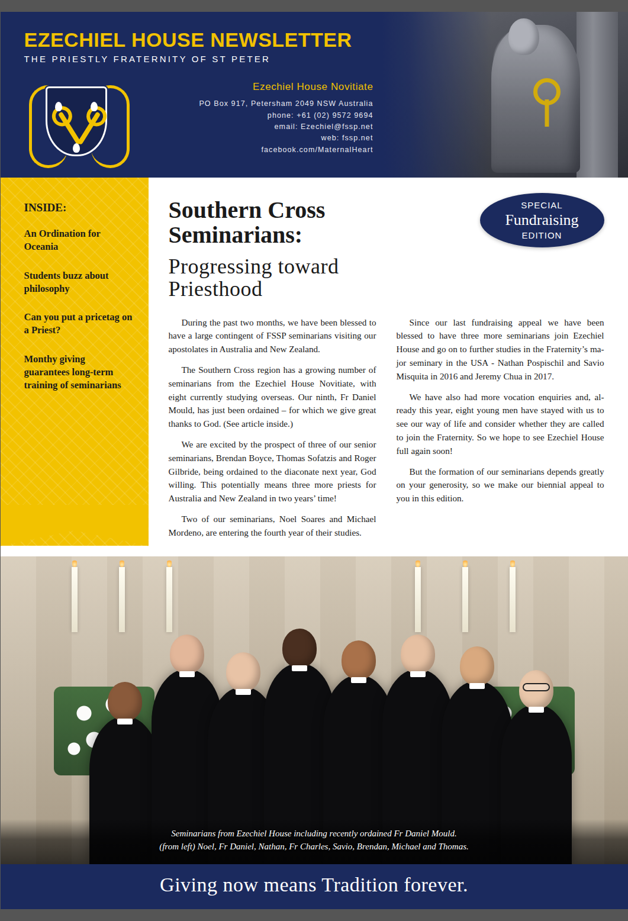Ezechiel House Newsletter
The Priestly Fraternity of St Peter
Ezechiel House Novitiate PO Box 917, Petersham 2049 NSW Australia
phone: +61 (02) 9572 9694
email: Ezechiel@fssp.net
web: fssp.net
facebook.com/MaternalHeart
INSIDE:
An Ordination for Oceania
Students buzz about philosophy
Can you put a pricetag on a Priest?
Monthy giving guarantees long-term training of seminarians
Special Fundraising Edition
Southern Cross Seminarians: Progressing toward Priesthood
During the past two months, we have been blessed to have a large contingent of FSSP seminarians visiting our apostolates in Australia and New Zealand.
The Southern Cross region has a growing number of seminarians from the Ezechiel House Novitiate, with eight currently studying overseas. Our ninth, Fr Daniel Mould, has just been ordained – for which we give great thanks to God. (See article inside.)
We are excited by the prospect of three of our senior seminarians, Brendan Boyce, Thomas Sofatzis and Roger Gilbride, being ordained to the diaconate next year, God willing. This potentially means three more priests for Australia and New Zealand in two years’ time!
Two of our seminarians, Noel Soares and Michael Mordeno, are entering the fourth year of their studies.
Since our last fundraising appeal we have been blessed to have three more seminarians join Ezechiel House and go on to further studies in the Fraternity’s major seminary in the USA - Nathan Pospischil and Savio Misquita in 2016 and Jeremy Chua in 2017.
We have also had more vocation enquiries and, already this year, eight young men have stayed with us to see our way of life and consider whether they are called to join the Fraternity. So we hope to see Ezechiel House full again soon!
But the formation of our seminarians depends greatly on your generosity, so we make our biennial appeal to you in this edition.
Seminarians from Ezechiel House including recently ordained Fr Daniel Mould.
(from left) Noel, Fr Daniel, Nathan, Fr Charles, Savio, Brendan, Michael and Thomas.
Giving now means Tradition forever.